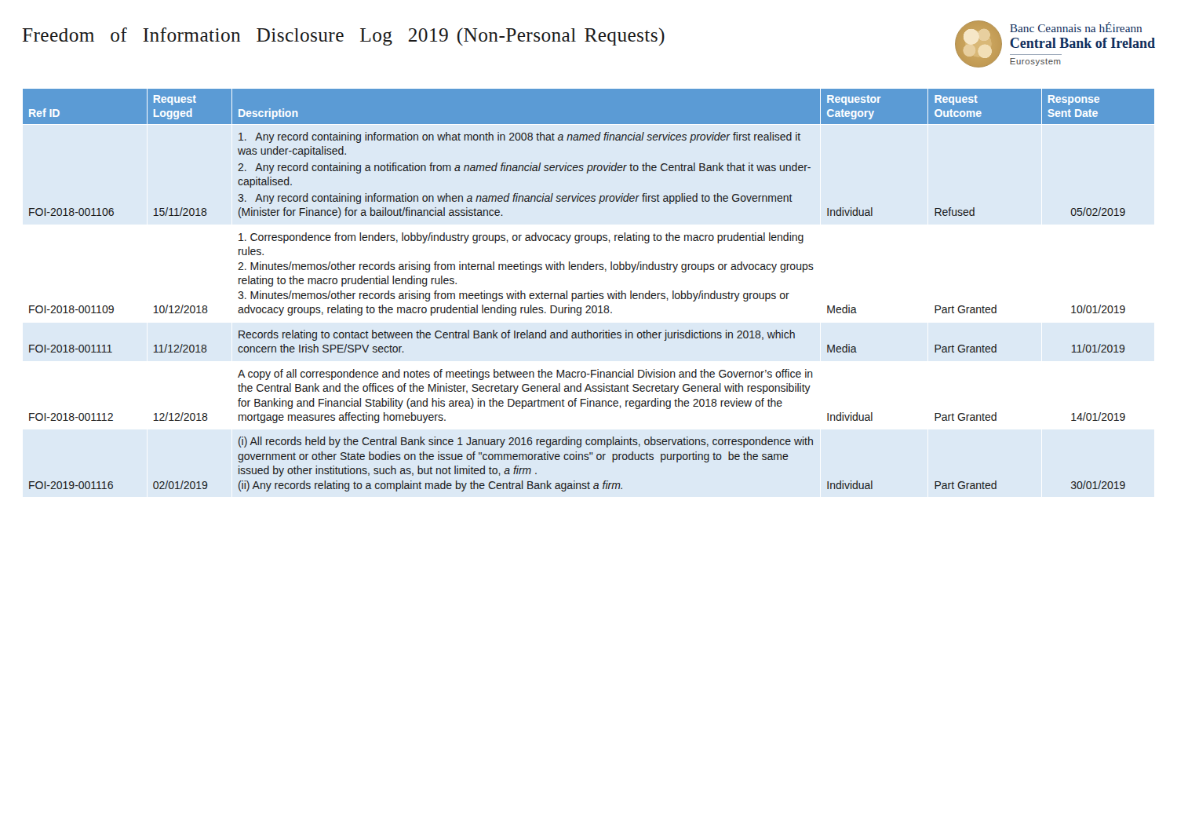Freedom of Information Disclosure Log 2019 (Non-Personal Requests)
Banc Ceannais na hÉireann
Central Bank of Ireland
Eurosystem
| Ref ID | Request Logged | Description | Requestor Category | Request Outcome | Response Sent Date |
| --- | --- | --- | --- | --- | --- |
| FOI-2018-001106 | 15/11/2018 | 1. Any record containing information on what month in 2008 that a named financial services provider first realised it was under-capitalised. 2. Any record containing a notification from a named financial services provider to the Central Bank that it was under-capitalised. 3. Any record containing information on when a named financial services provider first applied to the Government (Minister for Finance) for a bailout/financial assistance. | Individual | Refused | 05/02/2019 |
| FOI-2018-001109 | 10/12/2018 | 1. Correspondence from lenders, lobby/industry groups, or advocacy groups, relating to the macro prudential lending rules. 2. Minutes/memos/other records arising from internal meetings with lenders, lobby/industry groups or advocacy groups relating to the macro prudential lending rules. 3. Minutes/memos/other records arising from meetings with external parties with lenders, lobby/industry groups or advocacy groups, relating to the macro prudential lending rules. During 2018. | Media | Part Granted | 10/01/2019 |
| FOI-2018-001111 | 11/12/2018 | Records relating to contact between the Central Bank of Ireland and authorities in other jurisdictions in 2018, which concern the Irish SPE/SPV sector. | Media | Part Granted | 11/01/2019 |
| FOI-2018-001112 | 12/12/2018 | A copy of all correspondence and notes of meetings between the Macro-Financial Division and the Governor’s office in the Central Bank and the offices of the Minister, Secretary General and Assistant Secretary General with responsibility for Banking and Financial Stability (and his area) in the Department of Finance, regarding the 2018 review of the mortgage measures affecting homebuyers. | Individual | Part Granted | 14/01/2019 |
| FOI-2019-001116 | 02/01/2019 | (i) All records held by the Central Bank since 1 January 2016 regarding complaints, observations, correspondence with government or other State bodies on the issue of "commemorative coins" or products purporting to be the same issued by other institutions, such as, but not limited to, a firm . (ii) Any records relating to a complaint made by the Central Bank against a firm. | Individual | Part Granted | 30/01/2019 |